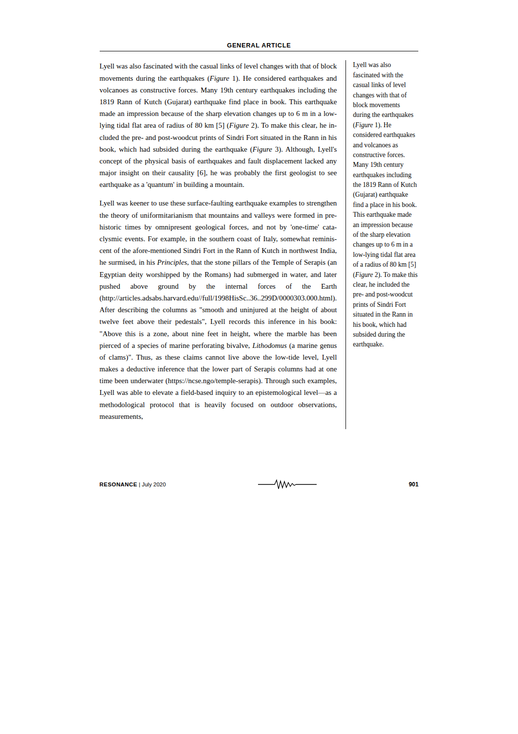GENERAL ARTICLE
Lyell was also fascinated with the casual links of level changes with that of block movements during the earthquakes (Figure 1). He considered earthquakes and volcanoes as constructive forces. Many 19th century earthquakes including the 1819 Rann of Kutch (Gujarat) earthquake find place in book. This earthquake made an impression because of the sharp elevation changes up to 6 m in a low-lying tidal flat area of radius of 80 km [5] (Figure 2). To make this clear, he included the pre- and post-woodcut prints of Sindri Fort situated in the Rann in his book, which had subsided during the earthquake (Figure 3). Although, Lyell's concept of the physical basis of earthquakes and fault displacement lacked any major insight on their causality [6], he was probably the first geologist to see earthquake as a 'quantum' in building a mountain.
Lyell was keener to use these surface-faulting earthquake examples to strengthen the theory of uniformitarianism that mountains and valleys were formed in prehistoric times by omnipresent geological forces, and not by 'one-time' cataclysmic events. For example, in the southern coast of Italy, somewhat reminiscent of the afore-mentioned Sindri Fort in the Rann of Kutch in northwest India, he surmised, in his Principles, that the stone pillars of the Temple of Serapis (an Egyptian deity worshipped by the Romans) had submerged in water, and later pushed above ground by the internal forces of the Earth (http://articles.adsabs.harvard.edu//full/1998HisSc..36..299D/0000303.000.html). After describing the columns as "smooth and uninjured at the height of about twelve feet above their pedestals", Lyell records this inference in his book: "Above this is a zone, about nine feet in height, where the marble has been pierced of a species of marine perforating bivalve, Lithodomus (a marine genus of clams)". Thus, as these claims cannot live above the low-tide level, Lyell makes a deductive inference that the lower part of Serapis columns had at one time been underwater (https://ncse.ngo/temple-serapis). Through such examples, Lyell was able to elevate a field-based inquiry to an epistemological level—as a methodological protocol that is heavily focused on outdoor observations, measurements,
Lyell was also fascinated with the casual links of level changes with that of block movements during the earthquakes (Figure 1). He considered earthquakes and volcanoes as constructive forces. Many 19th century earthquakes including the 1819 Rann of Kutch (Gujarat) earthquake find a place in his book. This earthquake made an impression because of the sharp elevation changes up to 6 m in a low-lying tidal flat area of a radius of 80 km [5] (Figure 2). To make this clear, he included the pre- and post-woodcut prints of Sindri Fort situated in the Rann in his book, which had subsided during the earthquake.
RESONANCE | July 2020
901